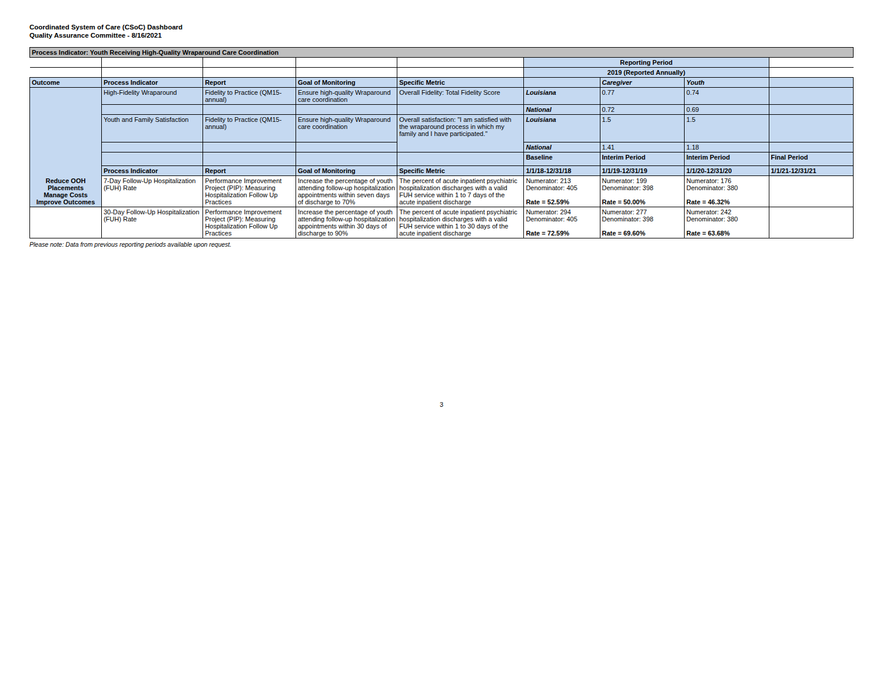Coordinated System of Care (CSoC) Dashboard
Quality Assurance Committee - 8/16/2021
| Process Indicator: Youth Receiving High-Quality Wraparound Care Coordination |
| | | | | | Reporting Period | |
| | | | | | 2019 (Reported Annually) | |
| Outcome | Process Indicator | Report | Goal of Monitoring | Specific Metric | | Caregiver | Youth | |
| Reduce OOH Placements Manage Costs Improve Outcomes | High-Fidelity Wraparound | Fidelity to Practice (QM15-annual) | Ensure high-quality Wraparound care coordination | Overall Fidelity: Total Fidelity Score | Louisiana | 0.77 | 0.74 | |
| | | | | National | 0.72 | 0.69 | |
| Youth and Family Satisfaction | Fidelity to Practice (QM15-annual) | Ensure high-quality Wraparound care coordination | Overall satisfaction: "I am satisfied with the wraparound process in which my family and I have participated." | Louisiana | 1.5 | 1.5 | |
| | | | National | 1.41 | 1.18 | |
| | | | | Baseline | Interim Period | Interim Period | Final Period |
| Process Indicator | Report | Goal of Monitoring | Specific Metric | 1/1/18-12/31/18 | 1/1/19-12/31/19 | 1/1/20-12/31/20 | 1/1/21-12/31/21 |
| 7-Day Follow-Up Hospitalization (FUH) Rate | Performance Improvement Project (PIP): Measuring Hospitalization Follow Up Practices | Increase the percentage of youth attending follow-up hospitalization appointments within seven days of discharge to 70% | The percent of acute inpatient psychiatric hospitalization discharges with a valid FUH service within 1 to 7 days of the acute inpatient discharge | Numerator: 213 Denominator: 405 Rate = 52.59% | Numerator: 199 Denominator: 398 Rate = 50.00% | Numerator: 176 Denominator: 380 Rate = 46.32% | |
| | 30-Day Follow-Up Hospitalization (FUH) Rate | Performance Improvement Project (PIP): Measuring Hospitalization Follow Up Practices | Increase the percentage of youth attending follow-up hospitalization appointments within 30 days of discharge to 90% | The percent of acute inpatient psychiatric hospitalization discharges with a valid FUH service within 1 to 30 days of the acute inpatient discharge | Numerator: 294 Denominator: 405 Rate = 72.59% | Numerator: 277 Denominator: 398 Rate = 69.60% | Numerator: 242 Denominator: 380 Rate = 63.68% | |
Please note: Data from previous reporting periods available upon request.
3